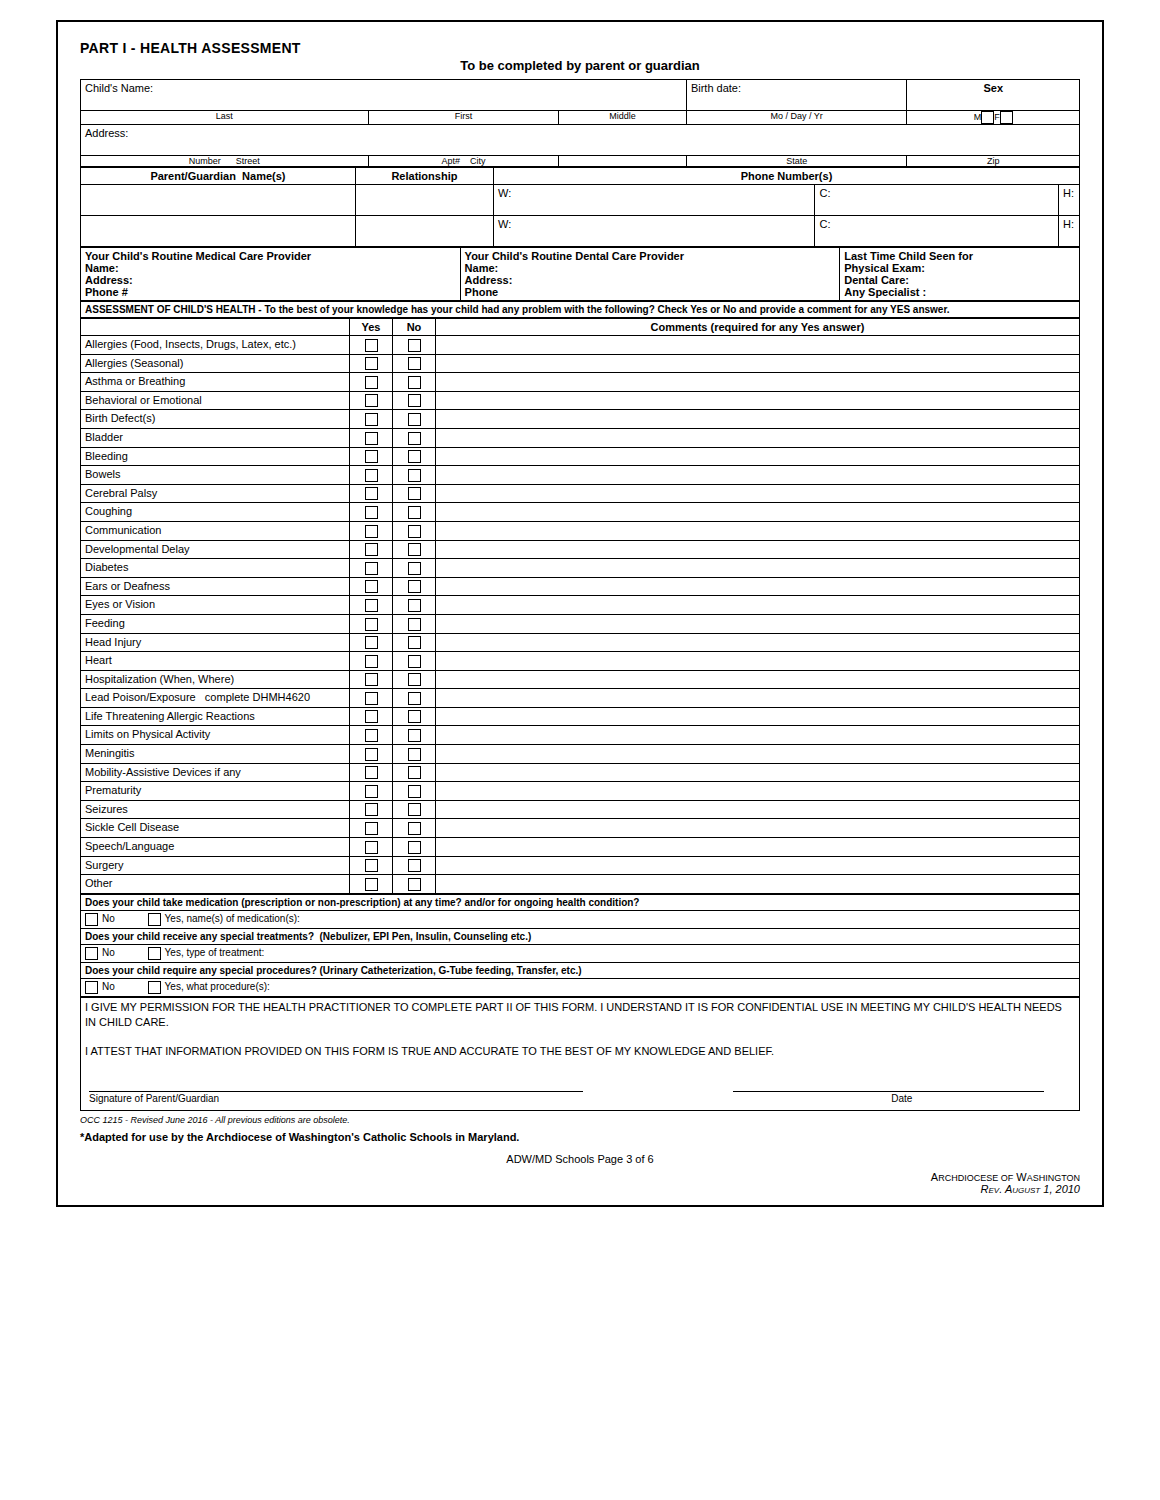PART I - HEALTH ASSESSMENT
To be completed by parent or guardian
| Child's Name: | Birth date: | Sex |
| Last | First | Middle | Mo / Day / Yr | M F |
| Address: |
| Number Street | Apt# City | | State | Zip |
| Parent/Guardian Name(s) | Relationship | Phone Number(s) |
| | | W: | C: | H: |
| | | W: | C: | H: |
| Your Child's Routine Medical Care Provider Name: Address: Phone # | Your Child's Routine Dental Care Provider Name: Address: Phone | Last Time Child Seen for Physical Exam: Dental Care: Any Specialist : |
| ASSESSMENT OF CHILD'S HEALTH - To the best of your knowledge has your child had any problem with the following? Check Yes or No and provide a comment for any YES answer. |
| | Yes | No | Comments (required for any Yes answer) |
| Allergies (Food, Insects, Drugs, Latex, etc.) | | | |
| Allergies (Seasonal) | | | |
| Asthma or Breathing | | | |
| Behavioral or Emotional | | | |
| Birth Defect(s) | | | |
| Bladder | | | |
| Bleeding | | | |
| Bowels | | | |
| Cerebral Palsy | | | |
| Coughing | | | |
| Communication | | | |
| Developmental Delay | | | |
| Diabetes | | | |
| Ears or Deafness | | | |
| Eyes or Vision | | | |
| Feeding | | | |
| Head Injury | | | |
| Heart | | | |
| Hospitalization (When, Where) | | | |
| Lead Poison/Exposure complete DHMH4620 | | | |
| Life Threatening Allergic Reactions | | | |
| Limits on Physical Activity | | | |
| Meningitis | | | |
| Mobility-Assistive Devices if any | | | |
| Prematurity | | | |
| Seizures | | | |
| Sickle Cell Disease | | | |
| Speech/Language | | | |
| Surgery | | | |
| Other | | | |
| Does your child take medication (prescription or non-prescription) at any time? and/or for ongoing health condition? |
| No Yes, name(s) of medication(s): |
| Does your child receive any special treatments? (Nebulizer, EPI Pen, Insulin, Counseling etc.) |
| No Yes, type of treatment: |
| Does your child require any special procedures? (Urinary Catheterization, G-Tube feeding, Transfer, etc.) |
| No Yes, what procedure(s): |
| I GIVE MY PERMISSION FOR THE HEALTH PRACTITIONER TO COMPLETE PART II OF THIS FORM. I UNDERSTAND IT IS FOR CONFIDENTIAL USE IN MEETING MY CHILD'S HEALTH NEEDS IN CHILD CARE. I ATTEST THAT INFORMATION PROVIDED ON THIS FORM IS TRUE AND ACCURATE TO THE BEST OF MY KNOWLEDGE AND BELIEF. / Signature of Parent/Guardian / / Date / |
OCC 1215 - Revised June 2016 - All previous editions are obsolete.
*Adapted for use by the Archdiocese of Washington's Catholic Schools in Maryland.
ADW/MD Schools Page 3 of 6
ARCHDIOCESE OF WASHINGTON
Rev. August 1, 2010